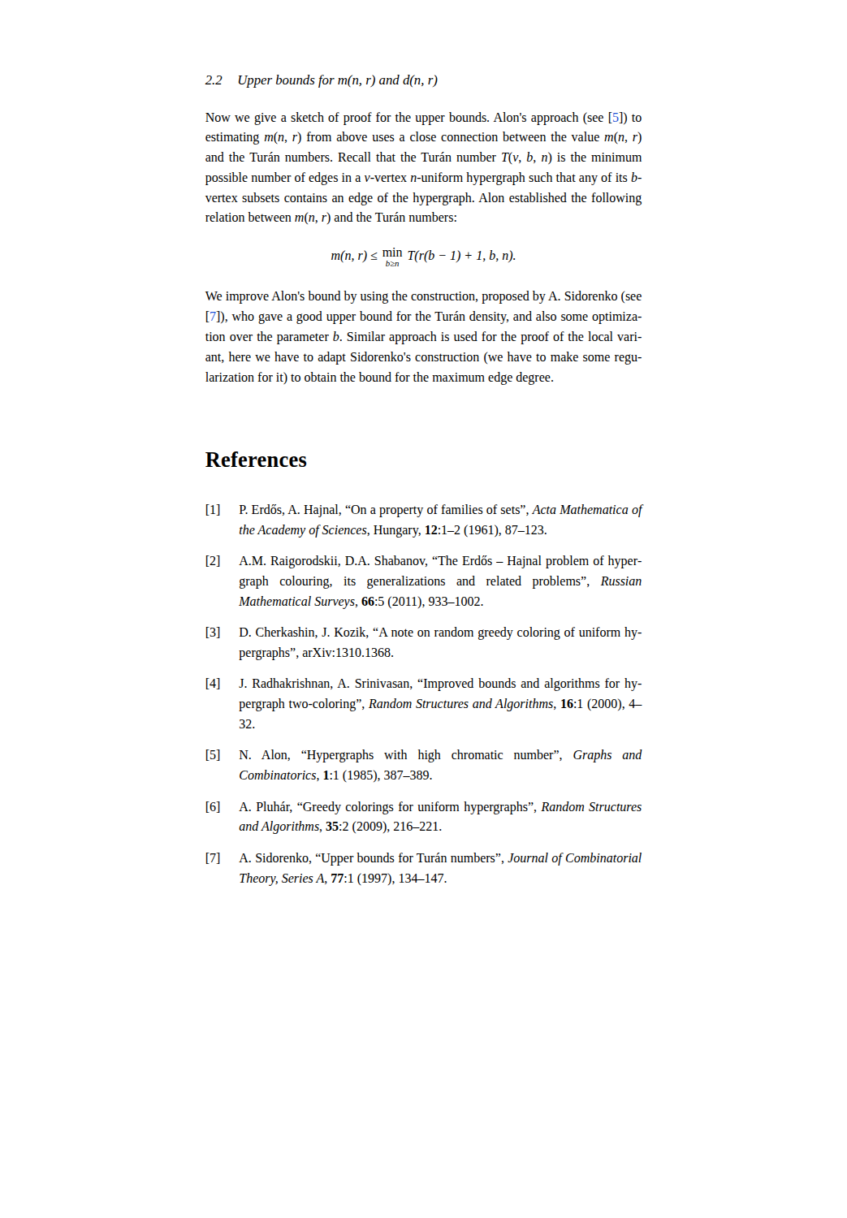2.2 Upper bounds for m(n, r) and d(n, r)
Now we give a sketch of proof for the upper bounds. Alon's approach (see [5]) to estimating m(n, r) from above uses a close connection between the value m(n, r) and the Turán numbers. Recall that the Turán number T(v, b, n) is the minimum possible number of edges in a v-vertex n-uniform hypergraph such that any of its b-vertex subsets contains an edge of the hypergraph. Alon established the following relation between m(n, r) and the Turán numbers:
m(n, r) ≤ min b≥n T(r(b − 1) + 1, b, n).
We improve Alon's bound by using the construction, proposed by A. Sidorenko (see [7]), who gave a good upper bound for the Turán density, and also some optimization over the parameter b. Similar approach is used for the proof of the local variant, here we have to adapt Sidorenko's construction (we have to make some regularization for it) to obtain the bound for the maximum edge degree.
References
[1] P. Erdős, A. Hajnal, “On a property of families of sets”, Acta Mathematica of the Academy of Sciences, Hungary, 12:1–2 (1961), 87–123.
[2] A.M. Raigorodskii, D.A. Shabanov, “The Erdős – Hajnal problem of hypergraph colouring, its generalizations and related problems”, Russian Mathematical Surveys, 66:5 (2011), 933–1002.
[3] D. Cherkashin, J. Kozik, “A note on random greedy coloring of uniform hypergraphs”, arXiv:1310.1368.
[4] J. Radhakrishnan, A. Srinivasan, “Improved bounds and algorithms for hypergraph two-coloring”, Random Structures and Algorithms, 16:1 (2000), 4–32.
[5] N. Alon, “Hypergraphs with high chromatic number”, Graphs and Combinatorics, 1:1 (1985), 387–389.
[6] A. Pluhár, “Greedy colorings for uniform hypergraphs”, Random Structures and Algorithms, 35:2 (2009), 216–221.
[7] A. Sidorenko, “Upper bounds for Turán numbers”, Journal of Combinatorial Theory, Series A, 77:1 (1997), 134–147.